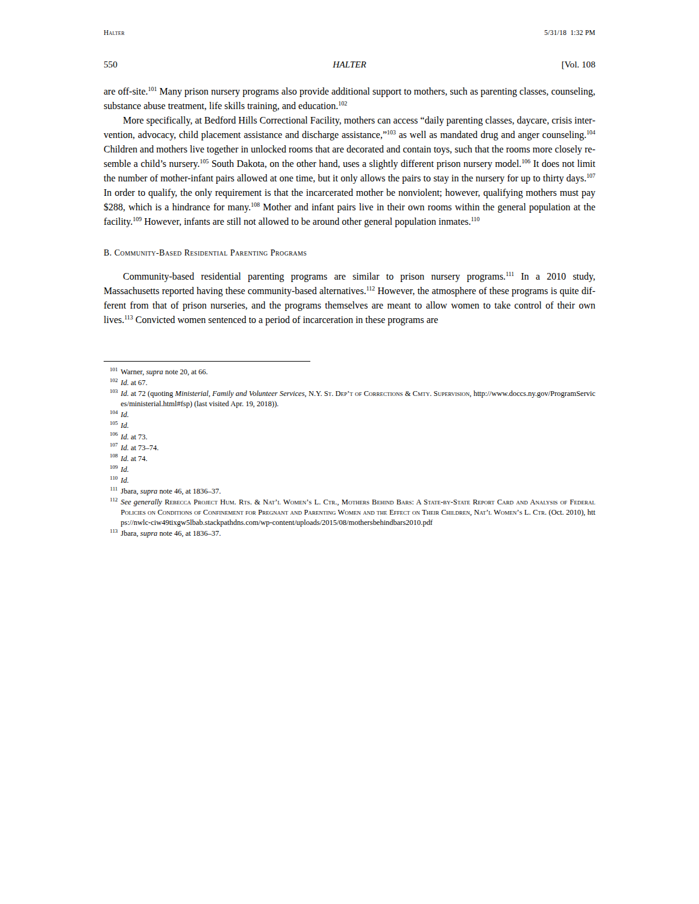Halter 5/31/18 1:32 PM
550 HALTER [Vol. 108
are off-site.101 Many prison nursery programs also provide additional support to mothers, such as parenting classes, counseling, substance abuse treatment, life skills training, and education.102
More specifically, at Bedford Hills Correctional Facility, mothers can access “daily parenting classes, daycare, crisis intervention, advocacy, child placement assistance and discharge assistance,”103 as well as mandated drug and anger counseling.104 Children and mothers live together in unlocked rooms that are decorated and contain toys, such that the rooms more closely resemble a child’s nursery.105 South Dakota, on the other hand, uses a slightly different prison nursery model.106 It does not limit the number of mother-infant pairs allowed at one time, but it only allows the pairs to stay in the nursery for up to thirty days.107 In order to qualify, the only requirement is that the incarcerated mother be nonviolent; however, qualifying mothers must pay $288, which is a hindrance for many.108 Mother and infant pairs live in their own rooms within the general population at the facility.109 However, infants are still not allowed to be around other general population inmates.110
B. Community-Based Residential Parenting Programs
Community-based residential parenting programs are similar to prison nursery programs.111 In a 2010 study, Massachusetts reported having these community-based alternatives.112 However, the atmosphere of these programs is quite different from that of prison nurseries, and the programs themselves are meant to allow women to take control of their own lives.113 Convicted women sentenced to a period of incarceration in these programs are
101 Warner, supra note 20, at 66.
102 Id. at 67.
103 Id. at 72 (quoting Ministerial, Family and Volunteer Services, N.Y. St. Dep’t of Corrections & Cmty. Supervision, http://www.doccs.ny.gov/ProgramServices/ministerial.html#fsp) (last visited Apr. 19, 2018)).
104 Id.
105 Id.
106 Id. at 73.
107 Id. at 73–74.
108 Id. at 74.
109 Id.
110 Id.
111 Jbara, supra note 46, at 1836–37.
112 See generally Rebecca Project Hum. Rts. & Nat’l Women’s L. Ctr., Mothers Behind Bars: A State-by-State Report Card and Analysis of Federal Policies on Conditions of Confinement for Pregnant and Parenting Women and the Effect on Their Children, Nat’l Women’s L. Ctr. (Oct. 2010), https://nwlc-ciw49tixgw5lbab.stackpathdns.com/wp-content/uploads/2015/08/mothersbehindbars2010.pdf
113 Jbara, supra note 46, at 1836–37.